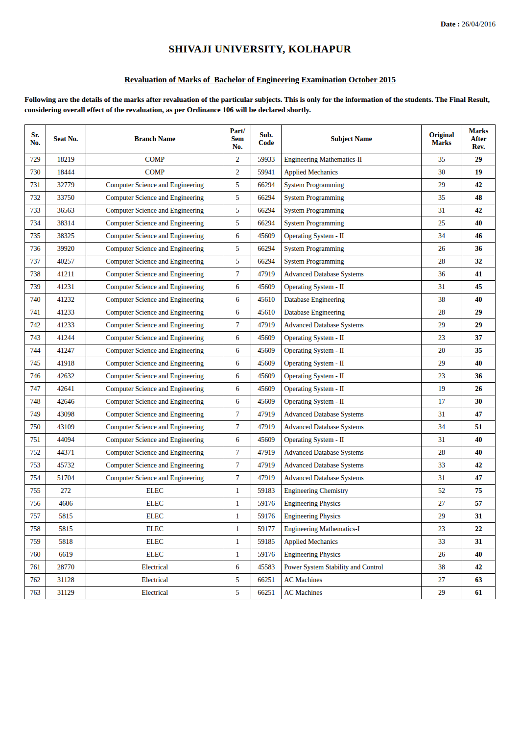Date : 26/04/2016
SHIVAJI UNIVERSITY, KOLHAPUR
Revaluation of Marks of Bachelor of Engineering Examination October 2015
Following are the details of the marks after revaluation of the particular subjects. This is only for the information of the students. The Final Result, considering overall effect of the revaluation, as per Ordinance 106 will be declared shortly.
| Sr. No. | Seat No. | Branch Name | Part/ Sem No. | Sub. Code | Subject Name | Original Marks | Marks After Rev. |
| --- | --- | --- | --- | --- | --- | --- | --- |
| 729 | 18219 | COMP | 2 | 59933 | Engineering Mathematics-II | 35 | 29 |
| 730 | 18444 | COMP | 2 | 59941 | Applied Mechanics | 30 | 19 |
| 731 | 32779 | Computer Science and Engineering | 5 | 66294 | System Programming | 29 | 42 |
| 732 | 33750 | Computer Science and Engineering | 5 | 66294 | System Programming | 35 | 48 |
| 733 | 36563 | Computer Science and Engineering | 5 | 66294 | System Programming | 31 | 42 |
| 734 | 38314 | Computer Science and Engineering | 5 | 66294 | System Programming | 25 | 40 |
| 735 | 38325 | Computer Science and Engineering | 6 | 45609 | Operating System - II | 34 | 46 |
| 736 | 39920 | Computer Science and Engineering | 5 | 66294 | System Programming | 26 | 36 |
| 737 | 40257 | Computer Science and Engineering | 5 | 66294 | System Programming | 28 | 32 |
| 738 | 41211 | Computer Science and Engineering | 7 | 47919 | Advanced Database Systems | 36 | 41 |
| 739 | 41231 | Computer Science and Engineering | 6 | 45609 | Operating System - II | 31 | 45 |
| 740 | 41232 | Computer Science and Engineering | 6 | 45610 | Database Engineering | 38 | 40 |
| 741 | 41233 | Computer Science and Engineering | 6 | 45610 | Database Engineering | 28 | 29 |
| 742 | 41233 | Computer Science and Engineering | 7 | 47919 | Advanced Database Systems | 29 | 29 |
| 743 | 41244 | Computer Science and Engineering | 6 | 45609 | Operating System - II | 23 | 37 |
| 744 | 41247 | Computer Science and Engineering | 6 | 45609 | Operating System - II | 20 | 35 |
| 745 | 41918 | Computer Science and Engineering | 6 | 45609 | Operating System - II | 29 | 40 |
| 746 | 42632 | Computer Science and Engineering | 6 | 45609 | Operating System - II | 23 | 36 |
| 747 | 42641 | Computer Science and Engineering | 6 | 45609 | Operating System - II | 19 | 26 |
| 748 | 42646 | Computer Science and Engineering | 6 | 45609 | Operating System - II | 17 | 30 |
| 749 | 43098 | Computer Science and Engineering | 7 | 47919 | Advanced Database Systems | 31 | 47 |
| 750 | 43109 | Computer Science and Engineering | 7 | 47919 | Advanced Database Systems | 34 | 51 |
| 751 | 44094 | Computer Science and Engineering | 6 | 45609 | Operating System - II | 31 | 40 |
| 752 | 44371 | Computer Science and Engineering | 7 | 47919 | Advanced Database Systems | 28 | 40 |
| 753 | 45732 | Computer Science and Engineering | 7 | 47919 | Advanced Database Systems | 33 | 42 |
| 754 | 51704 | Computer Science and Engineering | 7 | 47919 | Advanced Database Systems | 31 | 47 |
| 755 | 272 | ELEC | 1 | 59183 | Engineering Chemistry | 52 | 75 |
| 756 | 4606 | ELEC | 1 | 59176 | Engineering Physics | 27 | 57 |
| 757 | 5815 | ELEC | 1 | 59176 | Engineering Physics | 29 | 31 |
| 758 | 5815 | ELEC | 1 | 59177 | Engineering Mathematics-I | 23 | 22 |
| 759 | 5818 | ELEC | 1 | 59185 | Applied Mechanics | 33 | 31 |
| 760 | 6619 | ELEC | 1 | 59176 | Engineering Physics | 26 | 40 |
| 761 | 28770 | Electrical | 6 | 45583 | Power System Stability and Control | 38 | 42 |
| 762 | 31128 | Electrical | 5 | 66251 | AC Machines | 27 | 63 |
| 763 | 31129 | Electrical | 5 | 66251 | AC Machines | 29 | 61 |